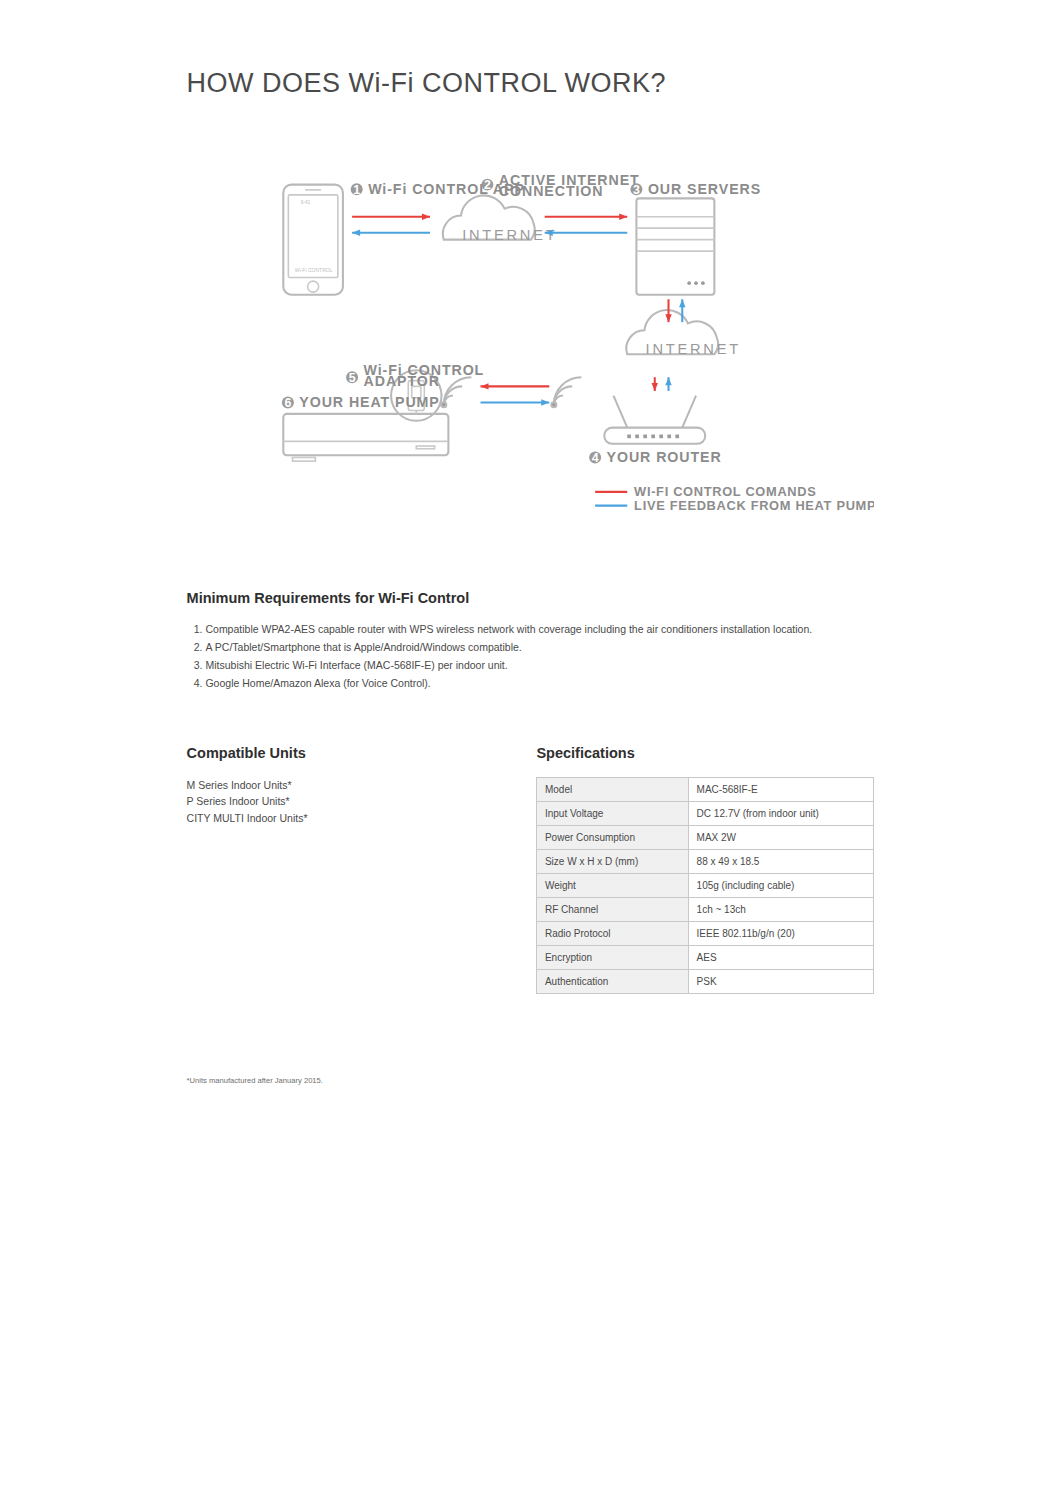HOW DOES Wi-Fi CONTROL WORK?
9:41 Wi-Fi CONTROL INTERNET INTERNET 1 Wi-Fi CONTROL APP 2 ACTIVE INTERNET CONNECTION 3 OUR SERVERS 4 YOUR ROUTER 5 Wi-Fi CONTROL ADAPTOR 6 YOUR HEAT PUMP WI-FI CONTROL COMANDS LIVE FEEDBACK FROM HEAT PUMP
Minimum Requirements for Wi-Fi Control
Compatible WPA2-AES capable router with WPS wireless network with coverage including the air conditioners installation location.
A PC/Tablet/Smartphone that is Apple/Android/Windows compatible.
Mitsubishi Electric Wi-Fi Interface (MAC-568IF-E) per indoor unit.
Google Home/Amazon Alexa (for Voice Control).
Compatible Units
M Series Indoor Units*
P Series Indoor Units*
CITY MULTI Indoor Units*
Specifications
| Model | MAC-568IF-E |
| Input Voltage | DC 12.7V (from indoor unit) |
| Power Consumption | MAX 2W |
| Size W x H x D (mm) | 88 x 49 x 18.5 |
| Weight | 105g (including cable) |
| RF Channel | 1ch ~ 13ch |
| Radio Protocol | IEEE 802.11b/g/n (20) |
| Encryption | AES |
| Authentication | PSK |
*Units manufactured after January 2015.